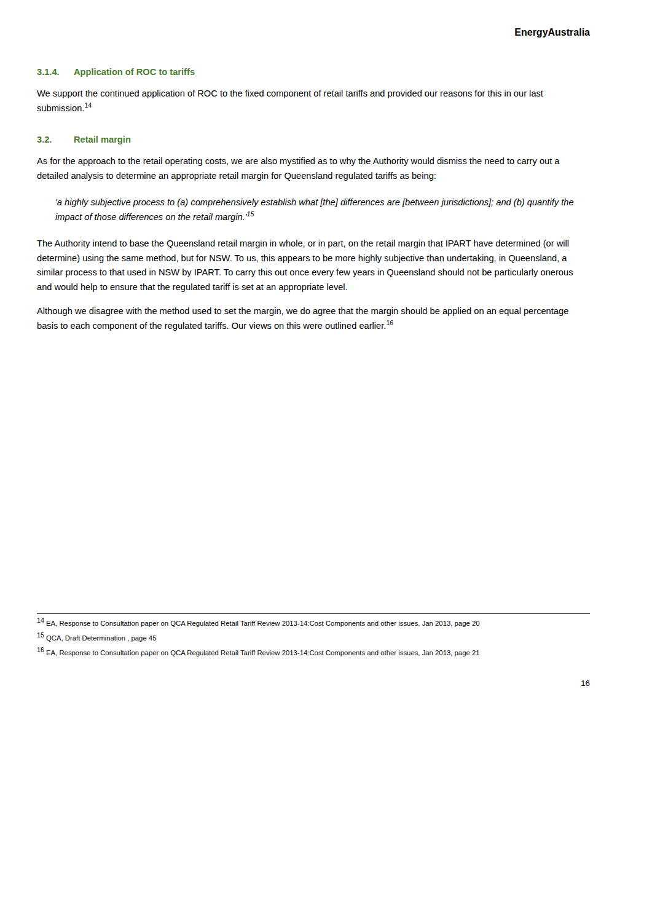EnergyAustralia
3.1.4. Application of ROC to tariffs
We support the continued application of ROC to the fixed component of retail tariffs and provided our reasons for this in our last submission.14
3.2. Retail margin
As for the approach to the retail operating costs, we are also mystified as to why the Authority would dismiss the need to carry out a detailed analysis to determine an appropriate retail margin for Queensland regulated tariffs as being:
'a highly subjective process to (a) comprehensively establish what [the] differences are [between jurisdictions]; and (b) quantify the impact of those differences on the retail margin.'15
The Authority intend to base the Queensland retail margin in whole, or in part, on the retail margin that IPART have determined (or will determine) using the same method, but for NSW. To us, this appears to be more highly subjective than undertaking, in Queensland, a similar process to that used in NSW by IPART. To carry this out once every few years in Queensland should not be particularly onerous and would help to ensure that the regulated tariff is set at an appropriate level.
Although we disagree with the method used to set the margin, we do agree that the margin should be applied on an equal percentage basis to each component of the regulated tariffs. Our views on this were outlined earlier.16
14 EA, Response to Consultation paper on QCA Regulated Retail Tariff Review 2013-14:Cost Components and other issues, Jan 2013, page 20
15 QCA, Draft Determination , page 45
16 EA, Response to Consultation paper on QCA Regulated Retail Tariff Review 2013-14:Cost Components and other issues, Jan 2013, page 21
16